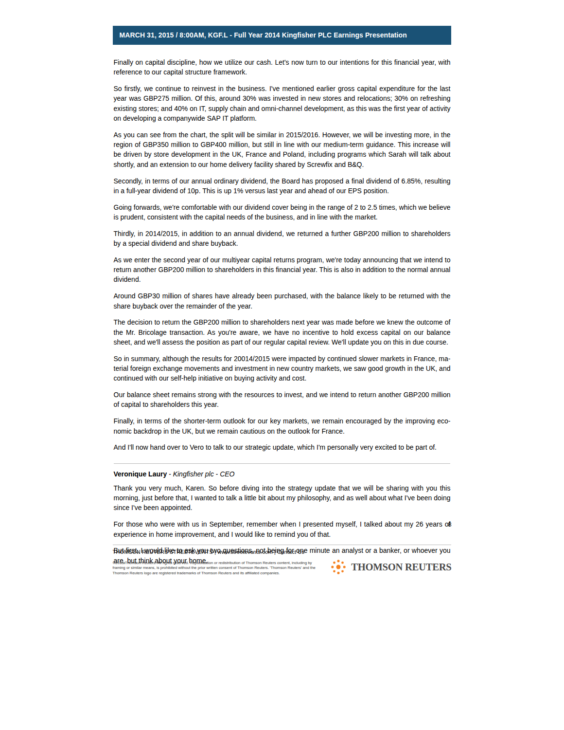MARCH 31, 2015 / 8:00AM, KGF.L - Full Year 2014 Kingfisher PLC Earnings Presentation
Finally on capital discipline, how we utilize our cash. Let's now turn to our intentions for this financial year, with reference to our capital structure framework.
So firstly, we continue to reinvest in the business. I've mentioned earlier gross capital expenditure for the last year was GBP275 million. Of this, around 30% was invested in new stores and relocations; 30% on refreshing existing stores; and 40% on IT, supply chain and omni-channel development, as this was the first year of activity on developing a companywide SAP IT platform.
As you can see from the chart, the split will be similar in 2015/2016. However, we will be investing more, in the region of GBP350 million to GBP400 million, but still in line with our medium-term guidance. This increase will be driven by store development in the UK, France and Poland, including programs which Sarah will talk about shortly, and an extension to our home delivery facility shared by Screwfix and B&Q.
Secondly, in terms of our annual ordinary dividend, the Board has proposed a final dividend of 6.85%, resulting in a full-year dividend of 10p. This is up 1% versus last year and ahead of our EPS position.
Going forwards, we're comfortable with our dividend cover being in the range of 2 to 2.5 times, which we believe is prudent, consistent with the capital needs of the business, and in line with the market.
Thirdly, in 2014/2015, in addition to an annual dividend, we returned a further GBP200 million to shareholders by a special dividend and share buyback.
As we enter the second year of our multiyear capital returns program, we're today announcing that we intend to return another GBP200 million to shareholders in this financial year. This is also in addition to the normal annual dividend.
Around GBP30 million of shares have already been purchased, with the balance likely to be returned with the share buyback over the remainder of the year.
The decision to return the GBP200 million to shareholders next year was made before we knew the outcome of the Mr. Bricolage transaction. As you're aware, we have no incentive to hold excess capital on our balance sheet, and we'll assess the position as part of our regular capital review. We'll update you on this in due course.
So in summary, although the results for 20014/2015 were impacted by continued slower markets in France, material foreign exchange movements and investment in new country markets, we saw good growth in the UK, and continued with our self-help initiative on buying activity and cost.
Our balance sheet remains strong with the resources to invest, and we intend to return another GBP200 million of capital to shareholders this year.
Finally, in terms of the shorter-term outlook for our key markets, we remain encouraged by the improving economic backdrop in the UK, but we remain cautious on the outlook for France.
And I'll now hand over to Vero to talk to our strategic update, which I'm personally very excited to be part of.
Veronique Laury - Kingfisher plc - CEO
Thank you very much, Karen. So before diving into the strategy update that we will be sharing with you this morning, just before that, I wanted to talk a little bit about my philosophy, and as well about what I've been doing since I've been appointed.
For those who were with us in September, remember when I presented myself, I talked about my 26 years of experience in home improvement, and I would like to remind you of that.
But first, I would like to ask you two questions, not being for one minute an analyst or a banker, or whoever you are, but think about your home.
8
THOMSON REUTERS STREETEVENTS | www.streetevents.com | Contact Us
©2015 Thomson Reuters. All rights reserved. Republication or redistribution of Thomson Reuters content, including by framing or similar means, is prohibited without the prior written consent of Thomson Reuters. 'Thomson Reuters' and the Thomson Reuters logo are registered trademarks of Thomson Reuters and its affiliated companies.
THOMSON REUTERS